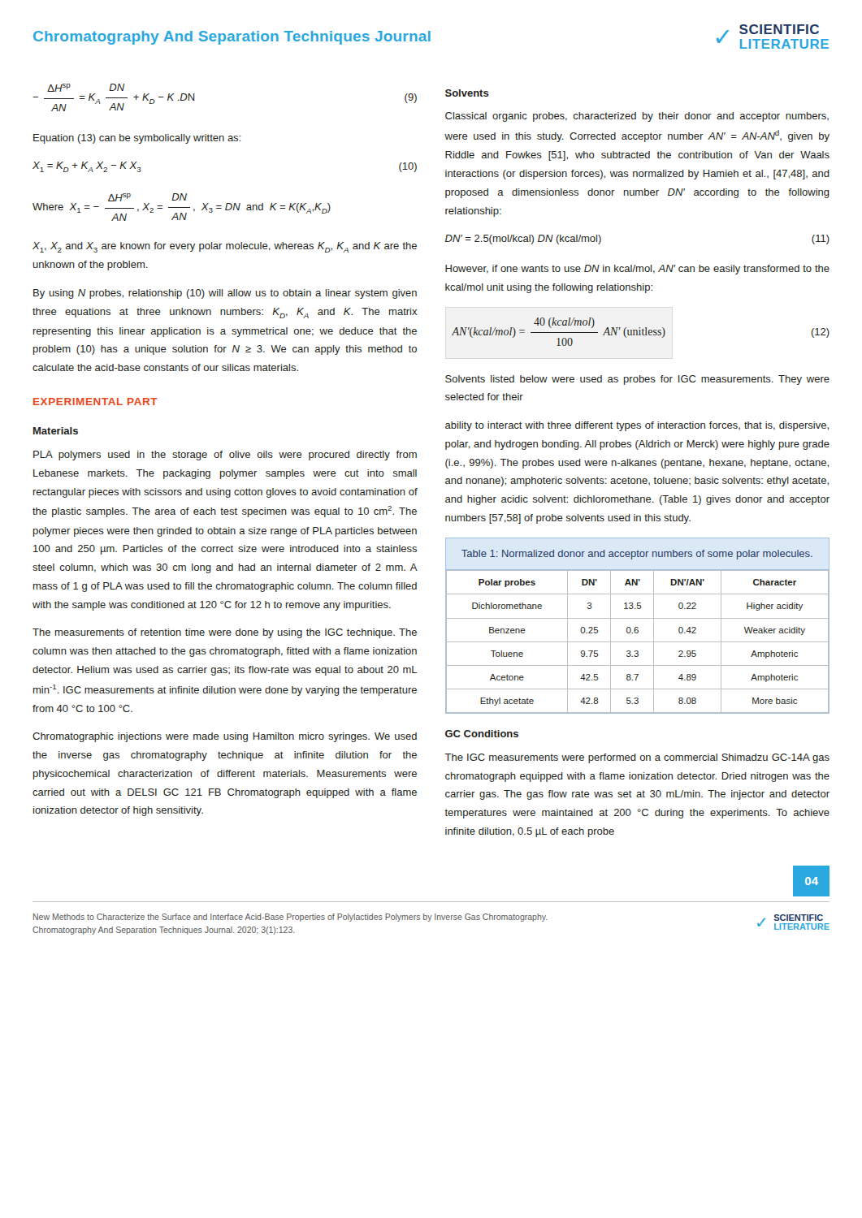Chromatography And Separation Techniques Journal
✓ SCIENTIFIC LITERATURE
− ΔHsp AN = KA DN AN + KD − K .DN
(9)
Equation (13) can be symbolically written as:
X 1 = KD + KA X 2 − K X 3
(10)
Where X 1 = − ΔHsp AN, X 2 = DN AN, X 3 = DN and K = K(KA,KD)
X 1, X 2 and X 3 are known for every polar molecule, whereas KD, KA and K are the unknown of the problem.
By using N probes, relationship (10) will allow us to obtain a linear system given three equations at three unknown numbers: KD, KA and K. The matrix representing this linear application is a symmetrical one; we deduce that the problem (10) has a unique solution for N ≥ 3. We can apply this method to calculate the acid-base constants of our silicas materials.
Experimental Part
Materials
PLA polymers used in the storage of olive oils were procured directly from Lebanese markets. The packaging polymer samples were cut into small rectangular pieces with scissors and using cotton gloves to avoid contamination of the plastic samples. The area of each test specimen was equal to 10 cm2. The polymer pieces were then grinded to obtain a size range of PLA particles between 100 and 250 µm. Particles of the correct size were introduced into a stainless steel column, which was 30 cm long and had an internal diameter of 2 mm. A mass of 1 g of PLA was used to fill the chromatographic column. The column filled with the sample was conditioned at 120 °C for 12 h to remove any impurities.
The measurements of retention time were done by using the IGC technique. The column was then attached to the gas chromatograph, fitted with a flame ionization detector. Helium was used as carrier gas; its flow-rate was equal to about 20 mL min-1. IGC measurements at infinite dilution were done by varying the temperature from 40 °C to 100 °C.
Chromatographic injections were made using Hamilton micro syringes. We used the inverse gas chromatography technique at infinite dilution for the physicochemical characterization of different materials. Measurements were carried out with a DELSI GC 121 FB Chromatograph equipped with a flame ionization detector of high sensitivity.
Solvents
Classical organic probes, characterized by their donor and acceptor numbers, were used in this study. Corrected acceptor number AN′ = AN-AN d, given by Riddle and Fowkes [51], who subtracted the contribution of Van der Waals interactions (or dispersion forces), was normalized by Hamieh et al., [47,48], and proposed a dimensionless donor number DN′ according to the following relationship:
DN′ = 2.5(mol/kcal) DN (kcal/mol)
(11)
However, if one wants to use DN in kcal/mol, AN′ can be easily transformed to the kcal/mol unit using the following relationship:
AN′(kcal/mol) = 40 (kcal/mol) 100 AN′ (unitless)
(12)
Solvents listed below were used as probes for IGC measurements. They were selected for their
ability to interact with three different types of interaction forces, that is, dispersive, polar, and hydrogen bonding. All probes (Aldrich or Merck) were highly pure grade (i.e., 99%). The probes used were n-alkanes (pentane, hexane, heptane, octane, and nonane); amphoteric solvents: acetone, toluene; basic solvents: ethyl acetate, and higher acidic solvent: dichloromethane. (Table 1) gives donor and acceptor numbers [57,58] of probe solvents used in this study.
Table 1: Normalized donor and acceptor numbers of some polar molecules.
| Polar probes | DN' | AN' | DN'/AN' | Character |
| --- | --- | --- | --- | --- |
| Dichloromethane | 3 | 13.5 | 0.22 | Higher acidity |
| Benzene | 0.25 | 0.6 | 0.42 | Weaker acidity |
| Toluene | 9.75 | 3.3 | 2.95 | Amphoteric |
| Acetone | 42.5 | 8.7 | 4.89 | Amphoteric |
| Ethyl acetate | 42.8 | 5.3 | 8.08 | More basic |
GC Conditions
The IGC measurements were performed on a commercial Shimadzu GC-14A gas chromatograph equipped with a flame ionization detector. Dried nitrogen was the carrier gas. The gas flow rate was set at 30 mL/min. The injector and detector temperatures were maintained at 200 °C during the experiments. To achieve infinite dilution, 0.5 µL of each probe
04
New Methods to Characterize the Surface and Interface Acid-Base Properties of Polylactides Polymers by Inverse Gas Chromatography. Chromatography And Separation Techniques Journal. 2020; 3(1):123.
✓ SCIENTIFIC LITERATURE